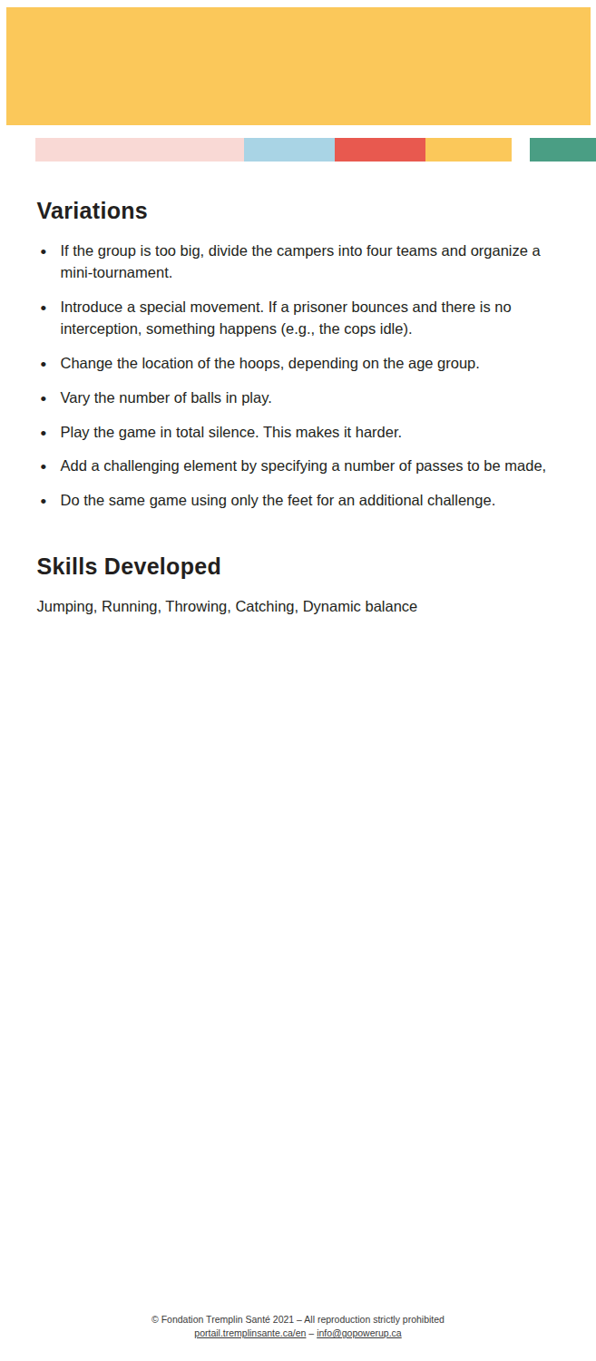Variations
If the group is too big, divide the campers into four teams and organize a mini-tournament.
Introduce a special movement. If a prisoner bounces and there is no interception, something happens (e.g., the cops idle).
Change the location of the hoops, depending on the age group.
Vary the number of balls in play.
Play the game in total silence. This makes it harder.
Add a challenging element by specifying a number of passes to be made,
Do the same game using only the feet for an additional challenge.
Skills Developed
Jumping, Running, Throwing, Catching, Dynamic balance
© Fondation Tremplin Santé 2021 – All reproduction strictly prohibited
portail.tremplinsante.ca/en – info@gopowerup.ca